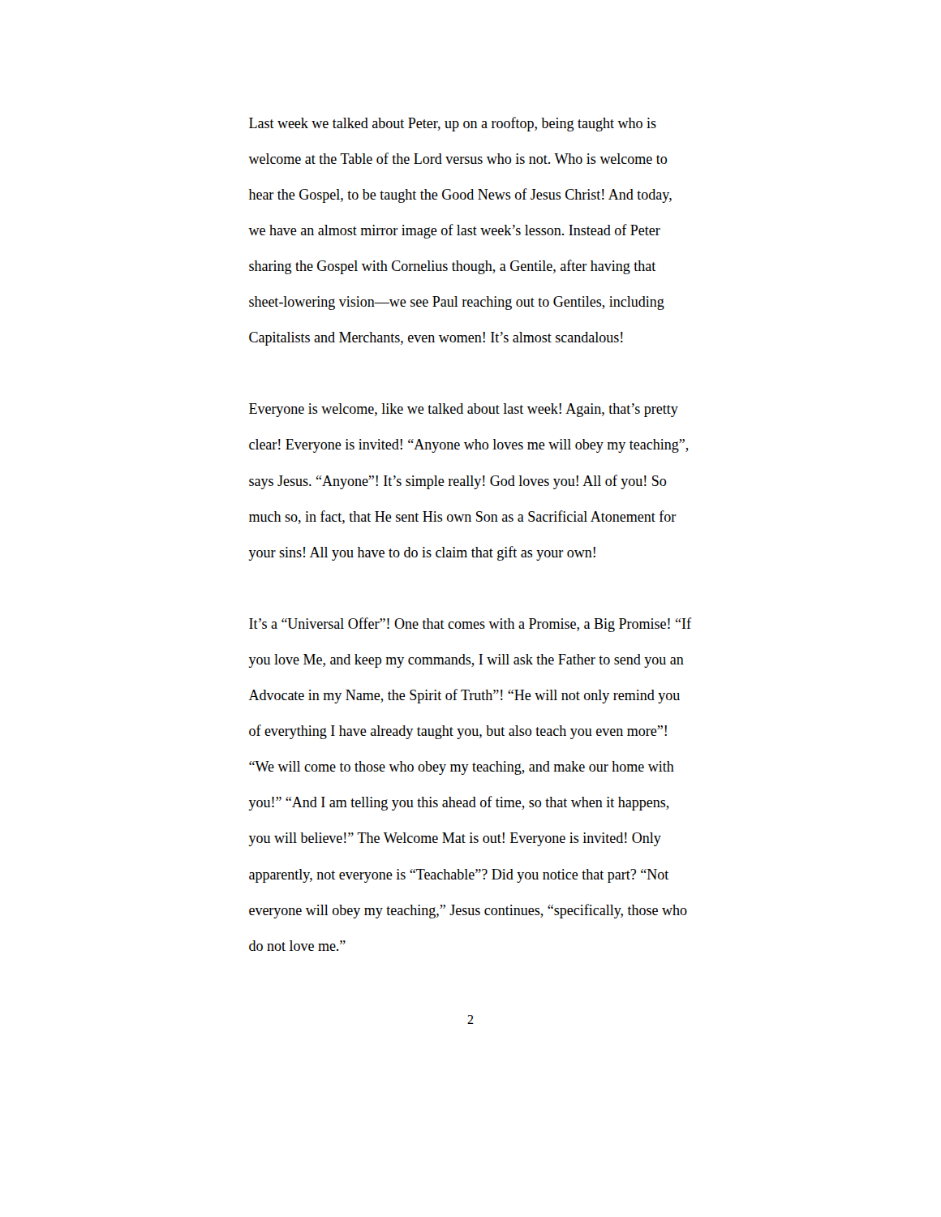Last week we talked about Peter, up on a rooftop, being taught who is welcome at the Table of the Lord versus who is not. Who is welcome to hear the Gospel, to be taught the Good News of Jesus Christ! And today, we have an almost mirror image of last week’s lesson. Instead of Peter sharing the Gospel with Cornelius though, a Gentile, after having that sheet-lowering vision—we see Paul reaching out to Gentiles, including Capitalists and Merchants, even women! It’s almost scandalous!
Everyone is welcome, like we talked about last week! Again, that’s pretty clear! Everyone is invited! “Anyone who loves me will obey my teaching”, says Jesus. “Anyone”! It’s simple really! God loves you! All of you! So much so, in fact, that He sent His own Son as a Sacrificial Atonement for your sins! All you have to do is claim that gift as your own!
It’s a “Universal Offer”! One that comes with a Promise, a Big Promise! “If you love Me, and keep my commands, I will ask the Father to send you an Advocate in my Name, the Spirit of Truth”! “He will not only remind you of everything I have already taught you, but also teach you even more”! “We will come to those who obey my teaching, and make our home with you!” “And I am telling you this ahead of time, so that when it happens, you will believe!” The Welcome Mat is out! Everyone is invited! Only apparently, not everyone is “Teachable”? Did you notice that part? “Not everyone will obey my teaching,” Jesus continues, “specifically, those who do not love me.”
2